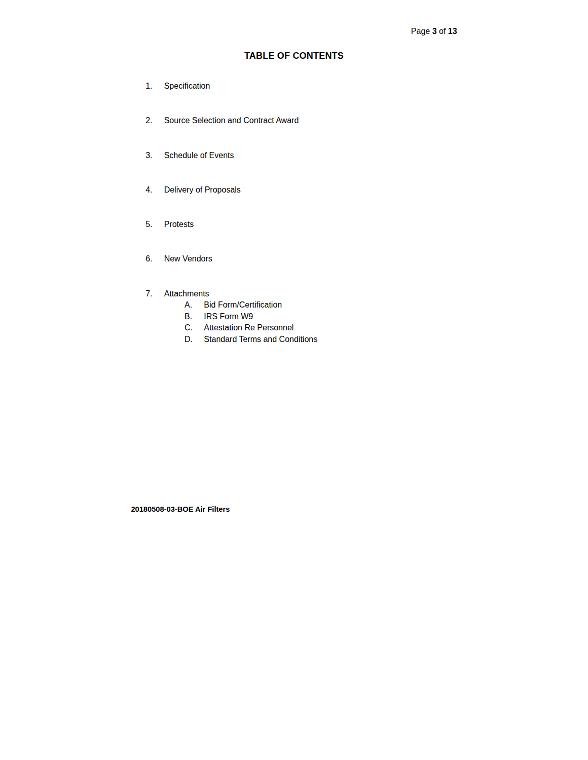Page 3 of 13
TABLE OF CONTENTS
Specification
Source Selection and Contract Award
Schedule of Events
Delivery of Proposals
Protests
New Vendors
Attachments
Bid Form/Certification
IRS Form W9
Attestation Re Personnel
Standard Terms and Conditions
20180508-03-BOE Air Filters